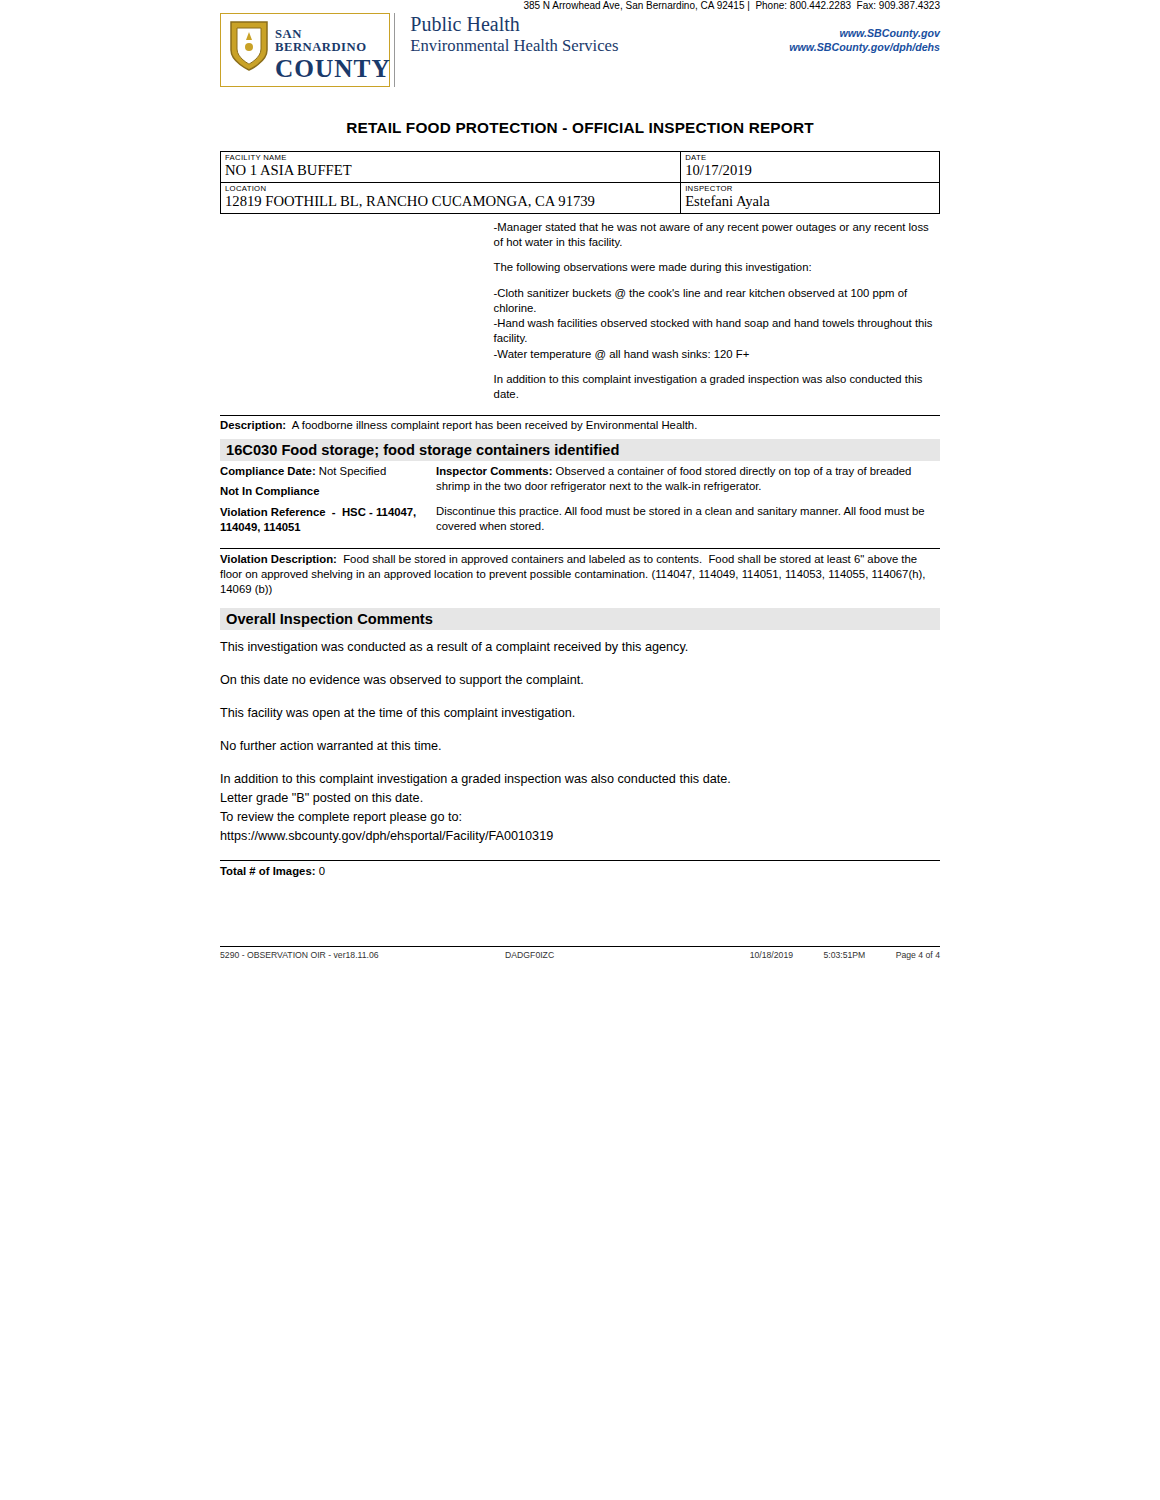385 N Arrowhead Ave, San Bernardino, CA 92415 | Phone: 800.442.2283 Fax: 909.387.4323
SAN BERNARDINO
COUNTY
Public Health
Environmental Health Services
www.SBCounty.gov
www.SBCounty.gov/dph/dehs
RETAIL FOOD PROTECTION - OFFICIAL INSPECTION REPORT
| FACILITY NAME NO 1 ASIA BUFFET | DATE 10/17/2019 |
| LOCATION 12819 FOOTHILL BL, RANCHO CUCAMONGA, CA 91739 | INSPECTOR Estefani Ayala |
-Manager stated that he was not aware of any recent power outages or any recent loss of hot water in this facility.
The following observations were made during this investigation:
-Cloth sanitizer buckets @ the cook's line and rear kitchen observed at 100 ppm of chlorine.
-Hand wash facilities observed stocked with hand soap and hand towels throughout this facility.
-Water temperature @ all hand wash sinks: 120 F+
In addition to this complaint investigation a graded inspection was also conducted this date.
Description: A foodborne illness complaint report has been received by Environmental Health.
16C030 Food storage; food storage containers identified
| Compliance Date: Not Specified Not In Compliance Violation Reference - HSC - 114047, 114049, 114051 | Inspector Comments: Observed a container of food stored directly on top of a tray of breaded shrimp in the two door refrigerator next to the walk-in refrigerator. Discontinue this practice. All food must be stored in a clean and sanitary manner. All food must be covered when stored. |
Violation Description: Food shall be stored in approved containers and labeled as to contents. Food shall be stored at least 6" above the floor on approved shelving in an approved location to prevent possible contamination. (114047, 114049, 114051, 114053, 114055, 114067(h), 14069 (b))
Overall Inspection Comments
This investigation was conducted as a result of a complaint received by this agency.
On this date no evidence was observed to support the complaint.
This facility was open at the time of this complaint investigation.
No further action warranted at this time.
In addition to this complaint investigation a graded inspection was also conducted this date.
Letter grade "B" posted on this date.
To review the complete report please go to:
https://www.sbcounty.gov/dph/ehsportal/Facility/FA0010319
Total # of Images: 0
| 5290 - OBSERVATION OIR - ver18.11.06 | DADGF0IZC | 10/18/2019 5:03:51PM Page 4 of 4 |